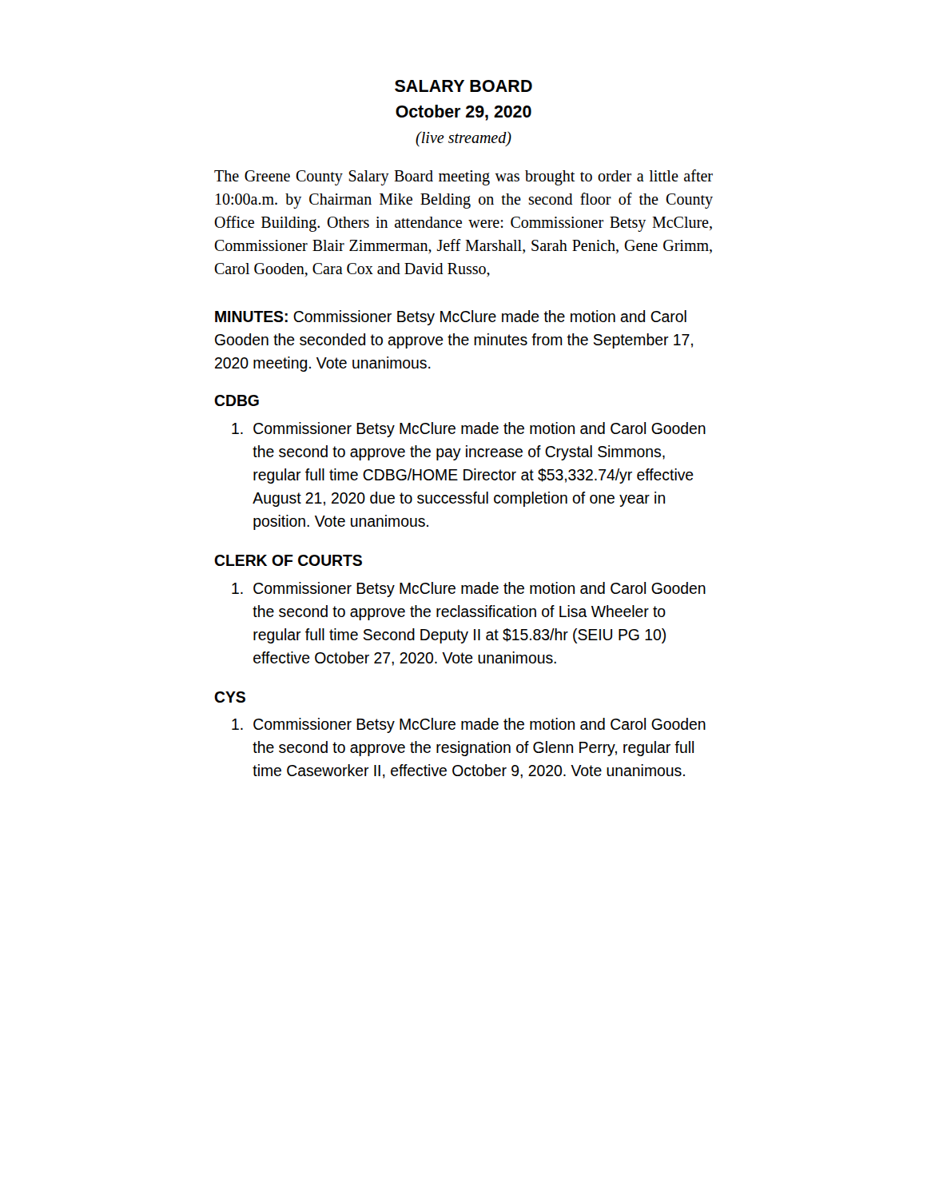SALARY BOARD
October 29, 2020
(live streamed)
The Greene County Salary Board meeting was brought to order a little after 10:00a.m. by Chairman Mike Belding on the second floor of the County Office Building. Others in attendance were: Commissioner Betsy McClure, Commissioner Blair Zimmerman, Jeff Marshall, Sarah Penich, Gene Grimm, Carol Gooden, Cara Cox and David Russo,
MINUTES: Commissioner Betsy McClure made the motion and Carol Gooden the seconded to approve the minutes from the September 17, 2020 meeting. Vote unanimous.
CDBG
Commissioner Betsy McClure made the motion and Carol Gooden the second to approve the pay increase of Crystal Simmons, regular full time CDBG/HOME Director at $53,332.74/yr effective August 21, 2020 due to successful completion of one year in position. Vote unanimous.
CLERK OF COURTS
Commissioner Betsy McClure made the motion and Carol Gooden the second to approve the reclassification of Lisa Wheeler to regular full time Second Deputy II at $15.83/hr (SEIU PG 10) effective October 27, 2020. Vote unanimous.
CYS
Commissioner Betsy McClure made the motion and Carol Gooden the second to approve the resignation of Glenn Perry, regular full time Caseworker II, effective October 9, 2020. Vote unanimous.